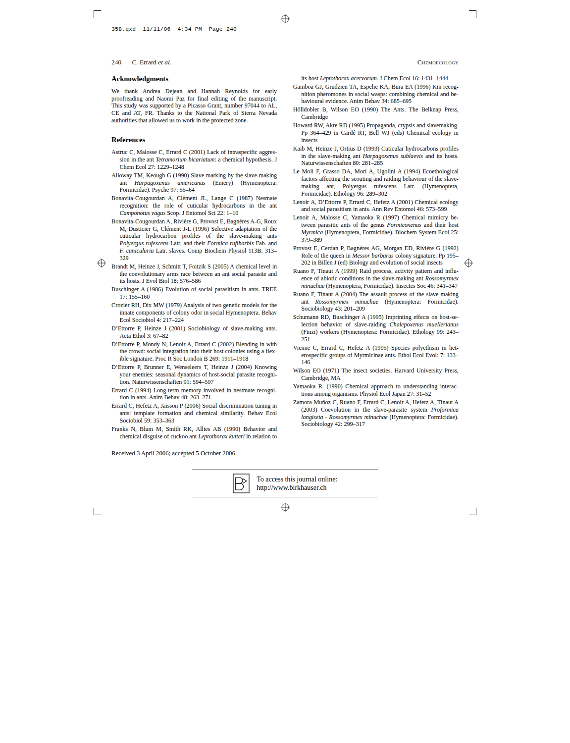358.qxd 11/11/06 4:34 PM Page 240
240 C. Errard et al.
Chemoecology
Acknowledgments
We thank Andrea Dejean and Hannah Reynolds for early proofreading and Naomi Paz for final editing of the manuscript. This study was supported by a Picasso Grant, number 97044 to AL, CE and AT, FR. Thanks to the National Park of Sierra Nevada authorities that allowed us to work in the protected zone.
References
Astruc C, Malosse C, Errard C (2001) Lack of intraspecific aggression in the ant Tetramorium bicariatum: a chemical hypothesis. J Chem Ecol 27: 1229–1248
Alloway TM, Keough G (1990) Slave marking by the slave-making ant Harpagoxenus americanus (Emery) (Hymenoptera: Formicidae). Psyche 97: 55–64
Bonavita-Cougourdan A, Clément JL, Lange C (1987) Nesmate recognition: the role of cuticular hydrocarbons in the ant Camponotus vagus Scop. J Entomol Sci 22: 1–10
Bonavita-Cougourdan A, Rivière G, Provost E, Bagnères A-G, Roux M, Dusticier G, Clément J-L (1996) Selective adaptation of the cuticular hydrocarbon profiles of the slave-making ants Polyergus rufescens Latr. and their Formica rufibarbis Fab. and F. cunicularia Latr. slaves. Comp Biochem Physiol 113B: 313–329
Brandt M, Heinze J, Schmitt T, Foitzik S (2005) A chemical level in the coevolutionary arms race between an ant social parasite and its hosts. J Evol Biol 18: 576–586
Buschinger A (1986) Evolution of social parasitism in ants. TREE 17: 155–160
Crozier RH, Dix MW (1979) Analysis of two genetic models for the innate components of colony odor in social Hymenoptera. Behav Ecol Sociobiol 4: 217–224
D’Ettorre P, Heinze J (2001) Sociobiology of slave-making ants. Acta Ethol 3: 67–82
D’Ettorre P, Mondy N, Lenoir A, Errard C (2002) Blending in with the crowd: social integration into their host colonies using a flexible signature. Proc R Soc London B 269: 1911–1918
D’Ettorre P, Brunner E, Wenseleers T, Heinze J (2004) Knowing your enemies: seasonal dynamics of host-social parasite recognition. Naturwissenschaften 91: 594–597
Errard C (1994) Long-term memory involved in nestmate recognition in ants. Anim Behav 48: 263–271
Errard C, Hefetz A, Jaisson P (2006) Social discrimination tuning in ants: template formation and chemical similarity. Behav Ecol Sociobiol 59: 353–363
Franks N, Blum M, Smith RK, Allies AB (1990) Behavior and chemical disguise of cuckoo ant Leptothorax kutteri in relation to its host Leptothorax acervorum. J Chem Ecol 16: 1431–1444
Gamboa GJ, Grudzien TA, Espelie KA, Bura EA (1996) Kin recognition pheromones in social wasps: combining chemical and behavioural evidence. Anim Behav 34: 685–695
Hölldobler B, Wilson EO (1990) The Ants. The Belknap Press, Cambridge
Howard RW, Akre RD (1995) Propaganda, crypsis and slavemaking. Pp 364–429 in Cardé RT, Bell WJ (eds) Chemical ecology in insects
Kaib M, Heinze J, Ortius D (1993) Cuticular hydrocarbons profiles in the slave-making ant Harpagoxenus sublaevis and its hosts. Naturwissenschaften 80: 281–285
Le Moli F, Grasso DA, Mori A, Ugolini A (1994) Ecoethological factors affecting the scouting and raiding behaviour of the slave-making ant, Polyergus rufescens Latr. (Hymenoptera, Formicidae). Ethology 96: 289–302
Lenoir A, D’Ettorre P, Errard C, Hefetz A (2001) Chemical ecology and social parasitism in ants. Ann Rev Entomol 46: 573–599
Lenoir A, Malosse C, Yamaoka R (1997) Chemical mimicry between parasitic ants of the genus Formicoxenus and their host Myrmica (Hymenoptera, Formicidae). Biochem System Ecol 25: 379–389
Provost E, Cerdan P, Bagnères AG, Morgan ED, Rivière G (1992) Role of the queen in Messor barbarus colony signature. Pp 195–202 in Billen J (ed) Biology and evolution of social insects
Ruano F, Tinaut A (1999) Raid process, activity pattern and influence of abiotic conditions in the slave-making ant Rossomyrmex minuchae (Hymenoptera, Formicidae). Insectes Soc 46: 341–347
Ruano F, Tinaut A (2004) The assault process of the slave-making ant Rossomyrmex minuchae (Hymenoptera: Formicidae). Sociobiology 43: 201–209
Schumann RD, Buschinger A (1995) Imprinting effects on host-selection behavior of slave-raiding Chalepoxenus muellerianus (Finzi) workers (Hymenoptera: Formicidae). Ethology 99: 243–251
Vienne C, Errard C, Hefetz A (1995) Species polyethism in heterospecific groups of Myrmicinae ants. Ethol Ecol Evol: 7: 133–146
Wilson EO (1971) The insect societies. Harvard University Press, Cambridge, MA
Yamaoka R. (1990) Chemical approach to understanding interactions among organisms. Physiol Ecol Japan 27: 31–52
Zamora-Muñoz C, Ruano F, Errard C, Lenoir A, Hefetz A, Tinaut A (2003) Coevolution in the slave-parasite system Proformica longiseta - Rossomyrmex minuchae (Hymenoptera: Formicidae). Sociobiology 42: 299–317
Received 3 April 2006; accepted 5 October 2006.
To access this journal online:
http://www.birkhauser.ch